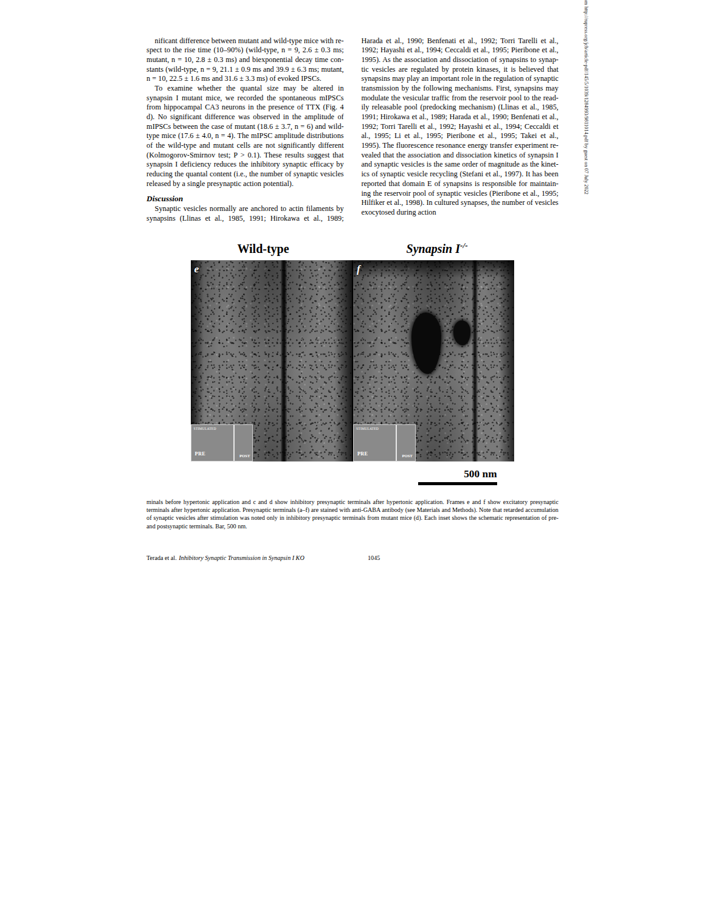Downloaded from http://rupress.org/jcb/article-pdf/145/5/1039/1284993/9811014.pdf by guest on 07 July 2022
nificant difference between mutant and wild-type mice with respect to the rise time (10–90%) (wild-type, n = 9, 2.6 ± 0.3 ms; mutant, n = 10, 2.8 ± 0.3 ms) and biexponential decay time constants (wild-type, n = 9, 21.1 ± 0.9 ms and 39.9 ± 6.3 ms; mutant, n = 10, 22.5 ± 1.6 ms and 31.6 ± 3.3 ms) of evoked IPSCs.
To examine whether the quantal size may be altered in synapsin I mutant mice, we recorded the spontaneous mIPSCs from hippocampal CA3 neurons in the presence of TTX (Fig. 4 d). No significant difference was observed in the amplitude of mIPSCs between the case of mutant (18.6 ± 3.7, n = 6) and wild-type mice (17.6 ± 4.0, n = 4). The mIPSC amplitude distributions of the wild-type and mutant cells are not significantly different (Kolmogorov-Smirnov test; P > 0.1). These results suggest that synapsin I deficiency reduces the inhibitory synaptic efficacy by reducing the quantal content (i.e., the number of synaptic vesicles released by a single presynaptic action potential).
Discussion
Synaptic vesicles normally are anchored to actin filaments by synapsins (Llinas et al., 1985, 1991; Hirokawa et al., 1989; Harada et al., 1990; Benfenati et al., 1992; Torri Tarelli et al., 1992; Hayashi et al., 1994; Ceccaldi et al., 1995; Pieribone et al., 1995). As the association and dissociation of synapsins to synaptic vesicles are regulated by protein kinases, it is believed that synapsins may play an important role in the regulation of synaptic transmission by the following mechanisms. First, synapsins may modulate the vesicular traffic from the reservoir pool to the readily releasable pool (predocking mechanism) (Llinas et al., 1985, 1991; Hirokawa et al., 1989; Harada et al., 1990; Benfenati et al., 1992; Torri Tarelli et al., 1992; Hayashi et al., 1994; Ceccaldi et al., 1995; Li et al., 1995; Pieribone et al., 1995; Takei et al., 1995). The fluorescence resonance energy transfer experiment revealed that the association and dissociation kinetics of synapsin I and synaptic vesicles is the same order of magnitude as the kinetics of synaptic vesicle recycling (Stefani et al., 1997). It has been reported that domain E of synapsins is responsible for maintaining the reservoir pool of synaptic vesicles (Pieribone et al., 1995; Hilfiker et al., 1998). In cultured synapses, the number of vesicles exocytosed during action
Wild-type Synapsin I-/-
e
STIMULATED
PRE
POST
f
STIMULATED
PRE
POST
500 nm
minals before hypertonic application and c and d show inhibitory presynaptic terminals after hypertonic application. Frames e and f show excitatory presynaptic terminals after hypertonic application. Presynaptic terminals (a–f) are stained with anti-GABA antibody (see Materials and Methods). Note that retarded accumulation of synaptic vesicles after stimulation was noted only in inhibitory presynaptic terminals from mutant mice (d). Each inset shows the schematic representation of pre- and postsynaptic terminals. Bar, 500 nm.
Terada et al. Inhibitory Synaptic Transmission in Synapsin I KO 1045